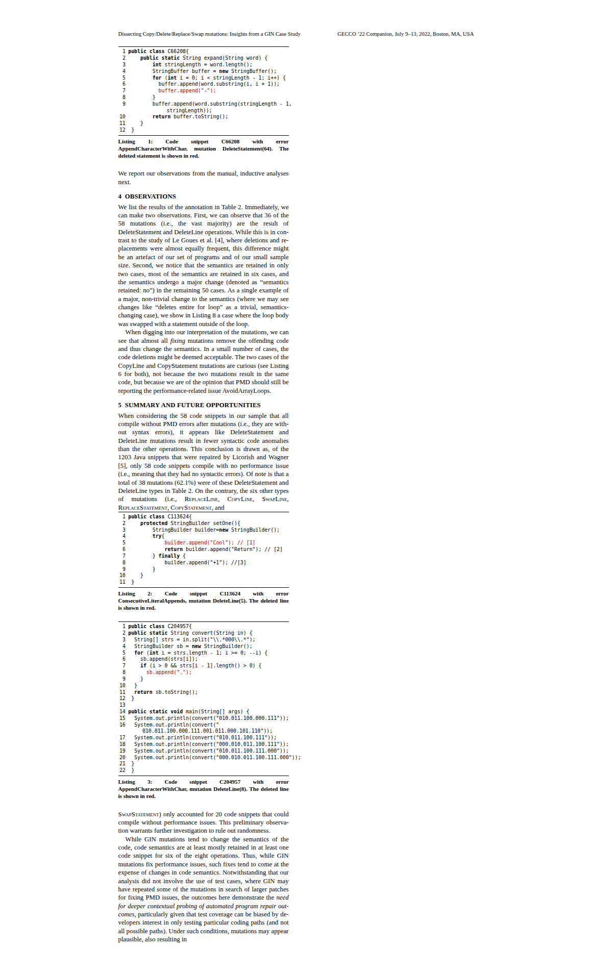Dissecting Copy/Delete/Replace/Swap mutations: Insights from a GIN Case Study
GECCO ’22 Companion, July 9–13, 2022, Boston, MA, USA
1 public class C66208{
2    public static String expand(String word) {
3        int stringLength = word.length();
4        StringBuffer buffer = new StringBuffer();
5        for (int i = 0; i < stringLength - 1; i++) {
6          buffer.append(word.substring(i, i + 1));
7          buffer.append("-");
8        }
9        buffer.append(word.substring(stringLength - 1,
                stringLength));
10        return buffer.toString();
11    }
12 }
Listing 1: Code snippet C66208 with error AppendCharacterWithChar, mutation DeleteStatement(64). The deleted statement is shown in red.
We report our observations from the manual, inductive analyses next.
4 OBSERVATIONS
We list the results of the annotation in Table 2. Immediately, we can make two observations. First, we can observe that 36 of the 58 mutations (i.e., the vast majority) are the result of DeleteStatement and DeleteLine operations. While this is in contrast to the study of Le Goues et al. [4], where deletions and replacements were almost equally frequent, this difference might be an artefact of our set of programs and of our small sample size. Second, we notice that the semantics are retained in only two cases, most of the semantics are retained in six cases, and the semantics undergo a major change (denoted as “semantics retained: no”) in the remaining 50 cases. As a single example of a major, non-trivial change to the semantics (where we may see changes like “deletes entire for loop” as a trivial, semantics-changing case), we show in Listing 8 a case where the loop body was swapped with a statement outside of the loop.
When digging into our interpretation of the mutations, we can see that almost all fixing mutations remove the offending code and thus change the semantics. In a small number of cases, the code deletions might be deemed acceptable. The two cases of the CopyLine and CopyStatement mutations are curious (see Listing 6 for both), not because the two mutations result in the same code, but because we are of the opinion that PMD should still be reporting the performance-related issue AvoidArrayLoops.
5 SUMMARY AND FUTURE OPPORTUNITIES
When considering the 58 code snippets in our sample that all compile without PMD errors after mutations (i.e., they are without syntax errors), it appears like DeleteStatement and DeleteLine mutations result in fewer syntactic code anomalies than the other operations. This conclusion is drawn as, of the 1203 Java snippets that were repaired by Licorish and Wagner [5], only 58 code snippets compile with no performance issue (i.e., meaning that they had no syntactic errors). Of note is that a total of 38 mutations (62.1%) were of these DeleteStatement and DeleteLine types in Table 2. On the contrary, the six other types of mutations (i.e., ReplaceLine, CopyLine, SwapLine, ReplaceStatement, CopyStatement, and
1 public class C113624{
2    protected StringBuilder setOne(){
3        StringBuilder builder=new StringBuilder();
4        try{
5            builder.append("Cool"); // [1]
6            return builder.append("Return"); // [2]
7        } finally {
8            builder.append("+1"); //[3]
9        }
10    }
11 }
Listing 2: Code snippet C113624 with error ConsecutiveLiteralAppends, mutation DeleteLine(5). The deleted line is shown in red.
1 public class C204957{
2 public static String convert(String in) {
3  String[] strs = in.split("\\.*000\\.*");
4  StringBuilder sb = new StringBuilder();
5  for (int i = strs.length - 1; i >= 0; --i) {
6    sb.append(strs[i]);
7    if (i > 0 && strs[i - 1].length() > 0) {
8      sb.append(".");
9    }
10  }
11  return sb.toString();
12 }
13
14 public static void main(String[] args) {
15  System.out.println(convert("010.011.100.000.111"));
16  System.out.println(convert("
        010.011.100.000.111.001.011.000.101.110"));
17  System.out.println(convert("010.011.100.111"));
18  System.out.println(convert("000.010.011.100.111"));
19  System.out.println(convert("010.011.100.111.000"));
20  System.out.println(convert("000.010.011.100.111.000"));
21 }
22 }
Listing 3: Code snippet C204957 with error AppendCharacterWithChar, mutation DeleteLine(8). The deleted line is shown in red.
SwapStatement) only accounted for 20 code snippets that could compile without performance issues. This preliminary observation warrants further investigation to rule out randomness.
While GIN mutations tend to change the semantics of the code, code semantics are at least mostly retained in at least one code snippet for six of the eight operations. Thus, while GIN mutations fix performance issues, such fixes tend to come at the expense of changes in code semantics. Notwithstanding that our analysis did not involve the use of test cases, where GIN may have repeated some of the mutations in search of larger patches for fixing PMD issues, the outcomes here demonstrate the need for deeper contextual probing of automated program repair outcomes, particularly given that test coverage can be biased by developers interest in only testing particular coding paths (and not all possible paths). Under such conditions, mutations may appear plausible, also resulting in